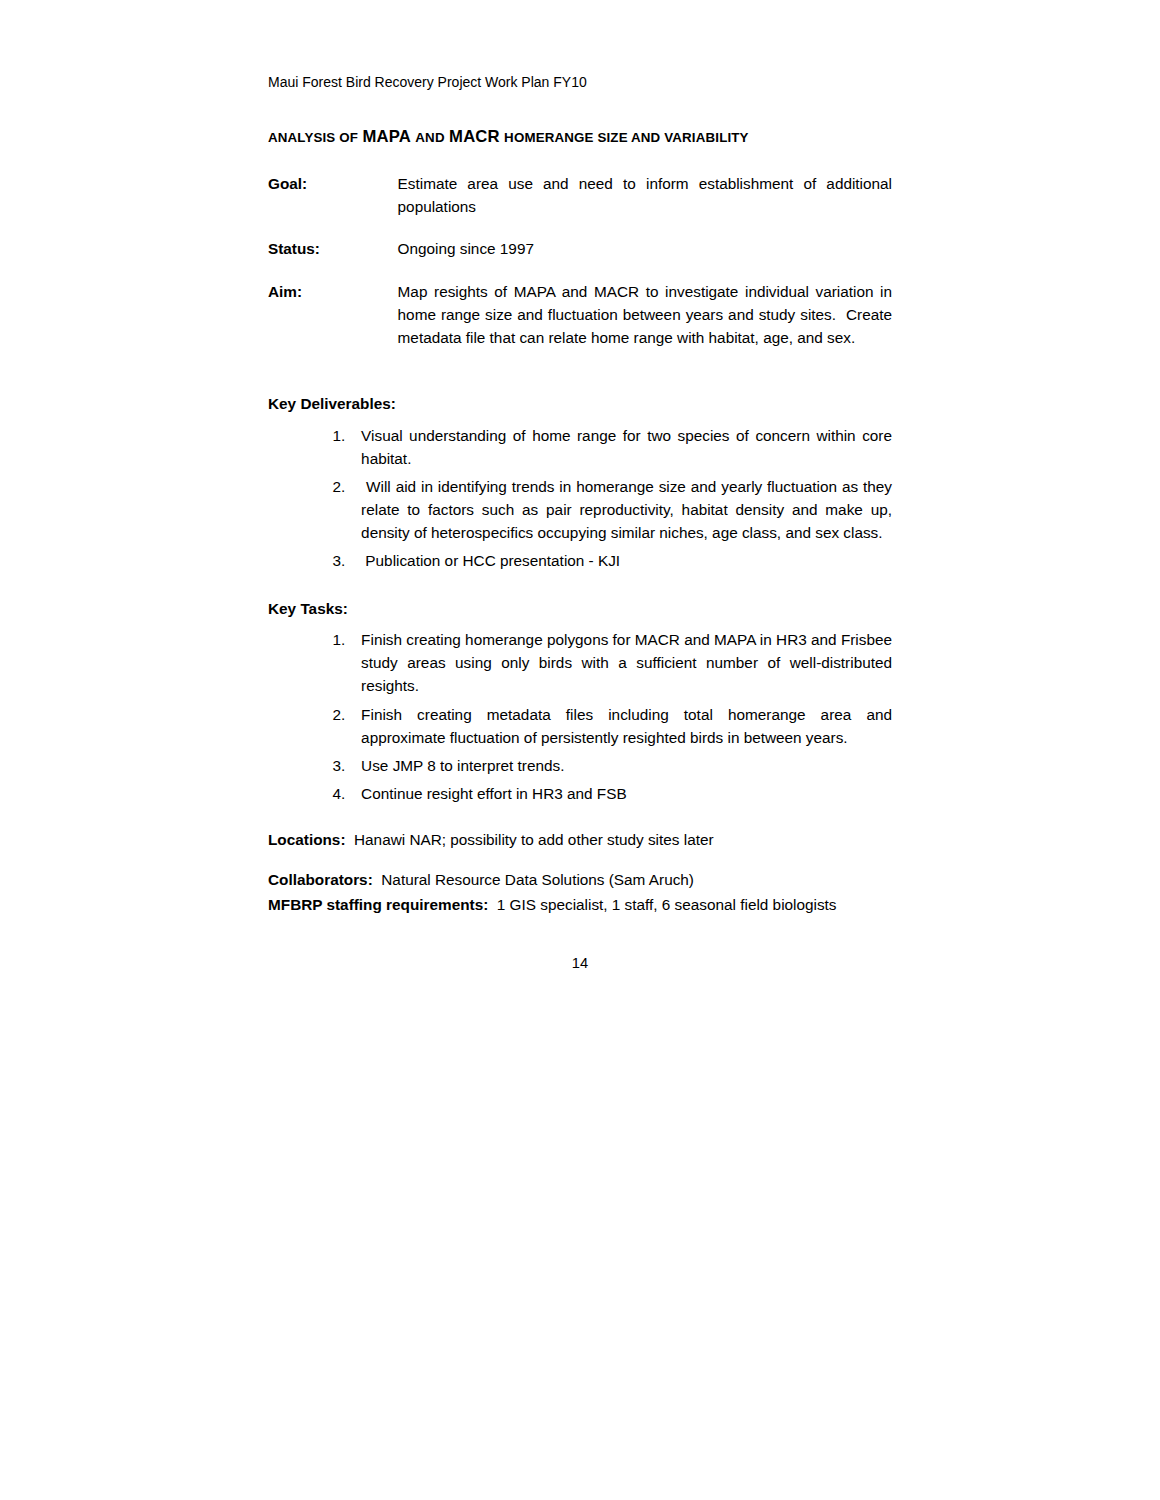Maui Forest Bird Recovery Project Work Plan FY10
ANALYSIS OF MAPA AND MACR HOMERANGE SIZE AND VARIABILITY
| Goal: | Estimate area use and need to inform establishment of additional populations |
| Status: | Ongoing since 1997 |
| Aim: | Map resights of MAPA and MACR to investigate individual variation in home range size and fluctuation between years and study sites. Create metadata file that can relate home range with habitat, age, and sex. |
Key Deliverables:
Visual understanding of home range for two species of concern within core habitat.
Will aid in identifying trends in homerange size and yearly fluctuation as they relate to factors such as pair reproductivity, habitat density and make up, density of heterospecifics occupying similar niches, age class, and sex class.
Publication or HCC presentation - KJI
Key Tasks:
Finish creating homerange polygons for MACR and MAPA in HR3 and Frisbee study areas using only birds with a sufficient number of well-distributed resights.
Finish creating metadata files including total homerange area and approximate fluctuation of persistently resighted birds in between years.
Use JMP 8 to interpret trends.
Continue resight effort in HR3 and FSB
Locations: Hanawi NAR; possibility to add other study sites later
Collaborators: Natural Resource Data Solutions (Sam Aruch)
MFBRP staffing requirements: 1 GIS specialist, 1 staff, 6 seasonal field biologists
14